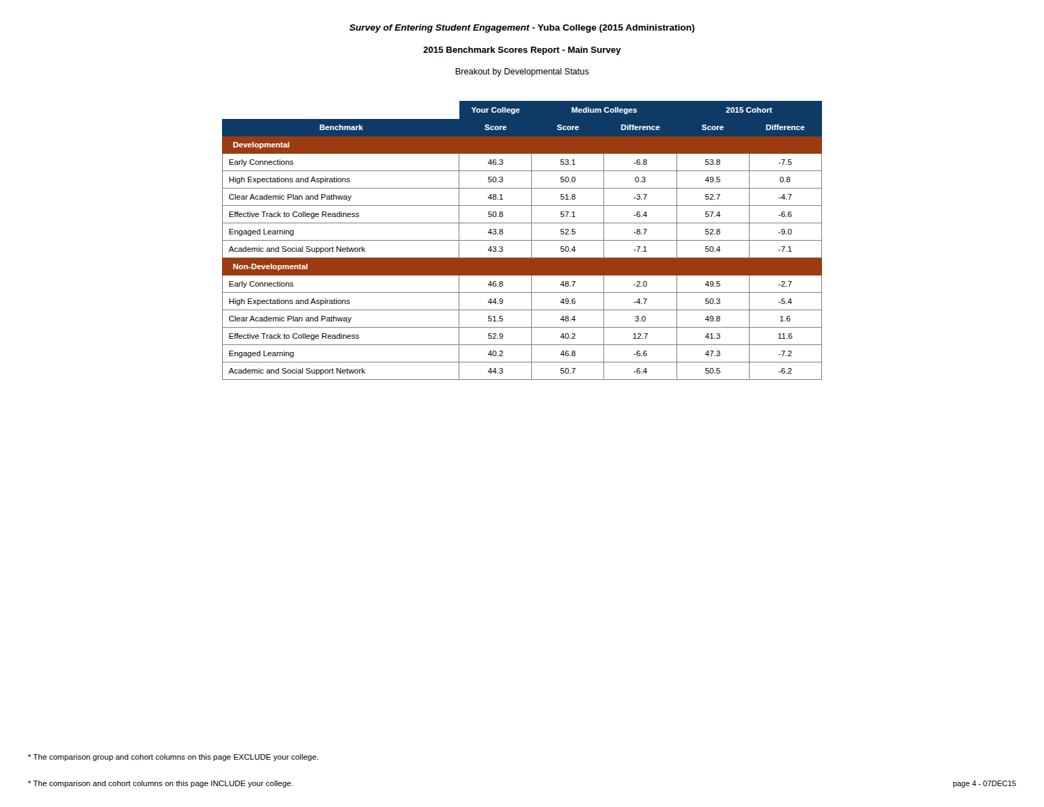Survey of Entering Student Engagement - Yuba College (2015 Administration)
2015 Benchmark Scores Report - Main Survey
Breakout by Developmental Status
| | Your College | Medium Colleges | 2015 Cohort |
| --- | --- | --- | --- |
| Benchmark | Score | Score | Difference | Score | Difference |
| Developmental |
| Early Connections | 46.3 | 53.1 | -6.8 | 53.8 | -7.5 |
| High Expectations and Aspirations | 50.3 | 50.0 | 0.3 | 49.5 | 0.8 |
| Clear Academic Plan and Pathway | 48.1 | 51.8 | -3.7 | 52.7 | -4.7 |
| Effective Track to College Readiness | 50.8 | 57.1 | -6.4 | 57.4 | -6.6 |
| Engaged Learning | 43.8 | 52.5 | -8.7 | 52.8 | -9.0 |
| Academic and Social Support Network | 43.3 | 50.4 | -7.1 | 50.4 | -7.1 |
| Non-Developmental |
| Early Connections | 46.8 | 48.7 | -2.0 | 49.5 | -2.7 |
| High Expectations and Aspirations | 44.9 | 49.6 | -4.7 | 50.3 | -5.4 |
| Clear Academic Plan and Pathway | 51.5 | 48.4 | 3.0 | 49.8 | 1.6 |
| Effective Track to College Readiness | 52.9 | 40.2 | 12.7 | 41.3 | 11.6 |
| Engaged Learning | 40.2 | 46.8 | -6.6 | 47.3 | -7.2 |
| Academic and Social Support Network | 44.3 | 50.7 | -6.4 | 50.5 | -6.2 |
* The comparison group and cohort columns on this page EXCLUDE your college.
* The comparison and cohort columns on this page INCLUDE your college. page 4 - 07DEC15